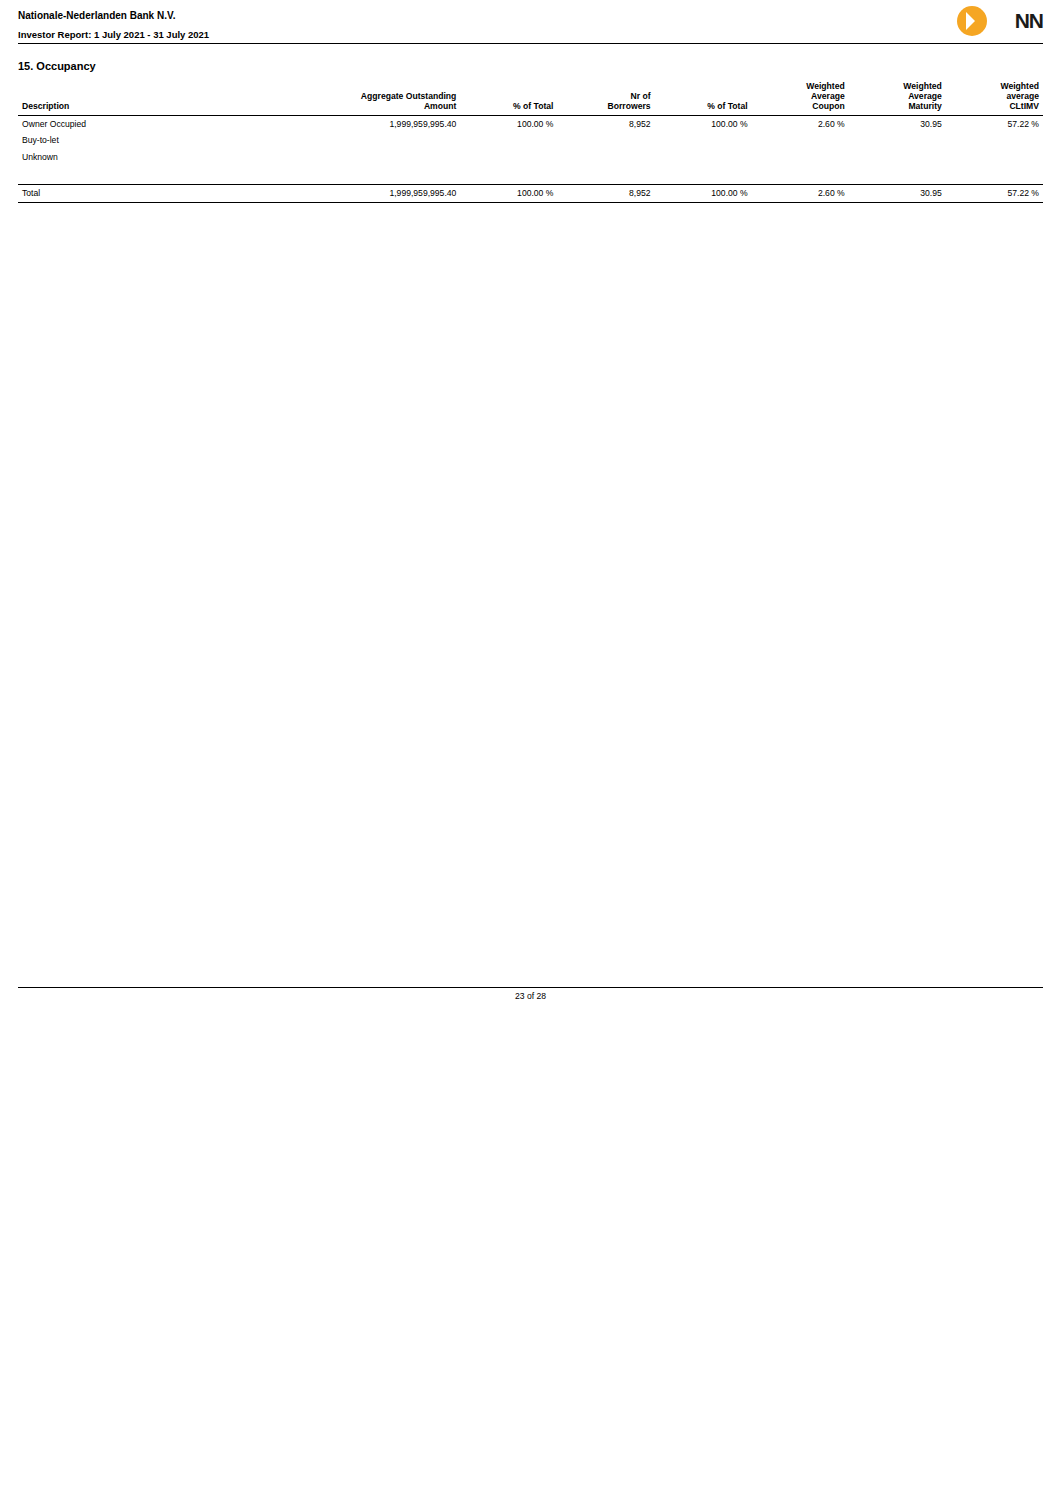NN
Nationale-Nederlanden Bank N.V.
Investor Report: 1 July 2021 - 31 July 2021
15. Occupancy
| Description | Aggregate Outstanding Amount | % of Total | Nr of Borrowers | % of Total | Weighted Average Coupon | Weighted Average Maturity | Weighted average CLtIMV |
| --- | --- | --- | --- | --- | --- | --- | --- |
| Owner Occupied | 1,999,959,995.40 | 100.00 % | 8,952 | 100.00 % | 2.60 % | 30.95 | 57.22 % |
| Buy-to-let | | | | | | | |
| Unknown | | | | | | | |
| Total | 1,999,959,995.40 | 100.00 % | 8,952 | 100.00 % | 2.60 % | 30.95 | 57.22 % |
23 of 28